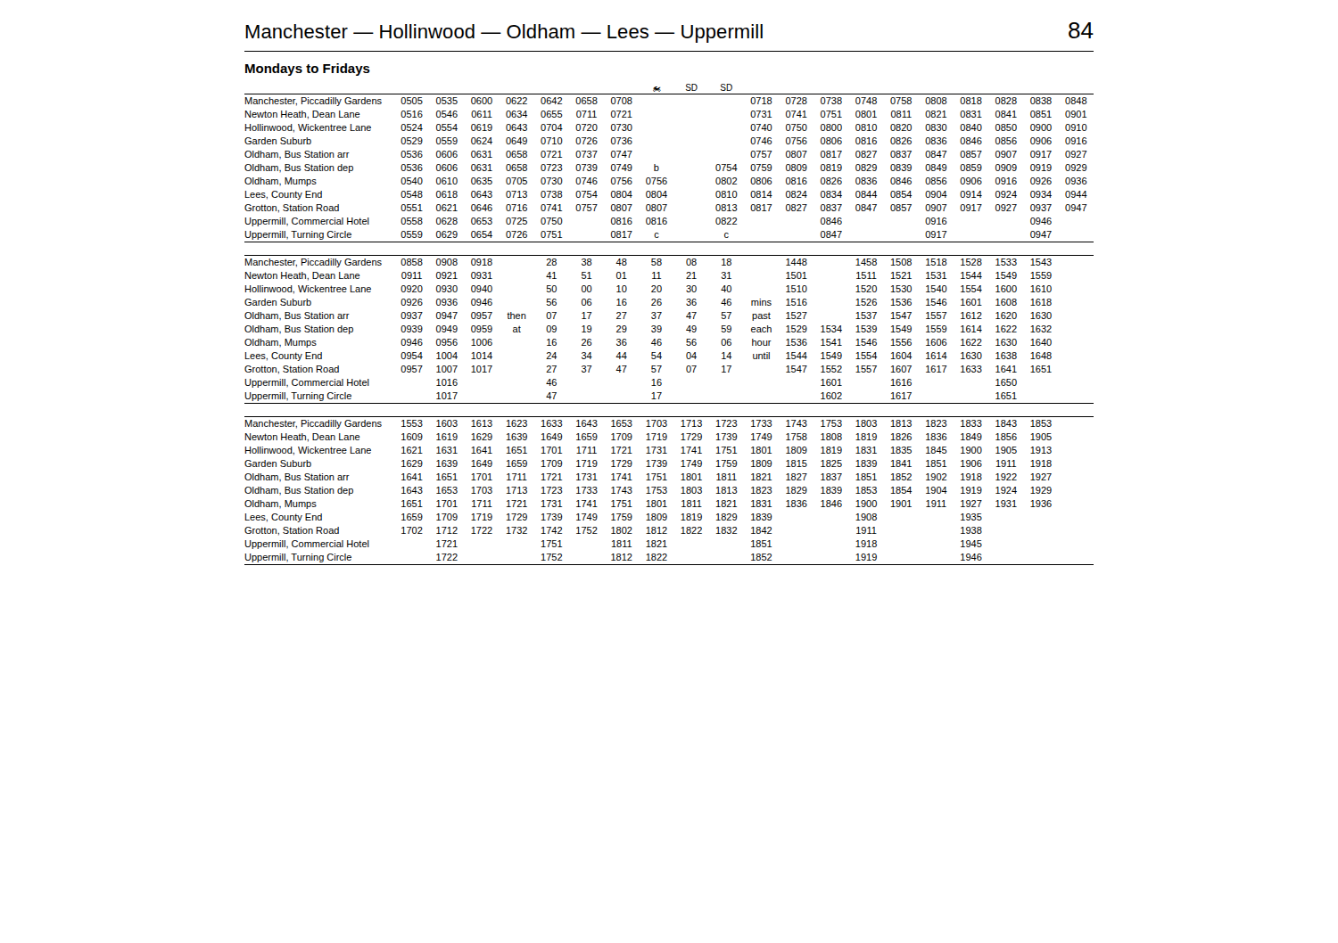Manchester — Hollinwood — Oldham — Lees — Uppermill
84
Mondays to Fridays
| | | | | | | | | 🏍 | SD | SD | | | | | | | | | |
| Manchester, Piccadilly Gardens | 0505 | 0535 | 0600 | 0622 | 0642 | 0658 | 0708 | | | | 0718 | 0728 | 0738 | 0748 | 0758 | 0808 | 0818 | 0828 | 0838 | 0848 |
| Newton Heath, Dean Lane | 0516 | 0546 | 0611 | 0634 | 0655 | 0711 | 0721 | | | | 0731 | 0741 | 0751 | 0801 | 0811 | 0821 | 0831 | 0841 | 0851 | 0901 |
| Hollinwood, Wickentree Lane | 0524 | 0554 | 0619 | 0643 | 0704 | 0720 | 0730 | | | | 0740 | 0750 | 0800 | 0810 | 0820 | 0830 | 0840 | 0850 | 0900 | 0910 |
| Garden Suburb | 0529 | 0559 | 0624 | 0649 | 0710 | 0726 | 0736 | | | | 0746 | 0756 | 0806 | 0816 | 0826 | 0836 | 0846 | 0856 | 0906 | 0916 |
| Oldham, Bus Station arr | 0536 | 0606 | 0631 | 0658 | 0721 | 0737 | 0747 | | | | 0757 | 0807 | 0817 | 0827 | 0837 | 0847 | 0857 | 0907 | 0917 | 0927 |
| Oldham, Bus Station dep | 0536 | 0606 | 0631 | 0658 | 0723 | 0739 | 0749 | b | | 0754 | 0759 | 0809 | 0819 | 0829 | 0839 | 0849 | 0859 | 0909 | 0919 | 0929 |
| Oldham, Mumps | 0540 | 0610 | 0635 | 0705 | 0730 | 0746 | 0756 | 0756 | | 0802 | 0806 | 0816 | 0826 | 0836 | 0846 | 0856 | 0906 | 0916 | 0926 | 0936 |
| Lees, County End | 0548 | 0618 | 0643 | 0713 | 0738 | 0754 | 0804 | 0804 | | 0810 | 0814 | 0824 | 0834 | 0844 | 0854 | 0904 | 0914 | 0924 | 0934 | 0944 |
| Grotton, Station Road | 0551 | 0621 | 0646 | 0716 | 0741 | 0757 | 0807 | 0807 | | 0813 | 0817 | 0827 | 0837 | 0847 | 0857 | 0907 | 0917 | 0927 | 0937 | 0947 |
| Uppermill, Commercial Hotel | 0558 | 0628 | 0653 | 0725 | 0750 | | 0816 | 0816 | | 0822 | | | 0846 | | | 0916 | | | 0946 | |
| Uppermill, Turning Circle | 0559 | 0629 | 0654 | 0726 | 0751 | | 0817 | c | | c | | | 0847 | | | 0917 | | | 0947 | |
| Manchester, Piccadilly Gardens | 0858 | 0908 | 0918 | | 28 | 38 | 48 | 58 | 08 | 18 | | 1448 | | 1458 | 1508 | 1518 | 1528 | 1533 | 1543 | |
| Newton Heath, Dean Lane | 0911 | 0921 | 0931 | | 41 | 51 | 01 | 11 | 21 | 31 | | 1501 | | 1511 | 1521 | 1531 | 1544 | 1549 | 1559 | |
| Hollinwood, Wickentree Lane | 0920 | 0930 | 0940 | | 50 | 00 | 10 | 20 | 30 | 40 | | 1510 | | 1520 | 1530 | 1540 | 1554 | 1600 | 1610 | |
| Garden Suburb | 0926 | 0936 | 0946 | | 56 | 06 | 16 | 26 | 36 | 46 | mins | 1516 | | 1526 | 1536 | 1546 | 1601 | 1608 | 1618 | |
| Oldham, Bus Station arr | 0937 | 0947 | 0957 | then | 07 | 17 | 27 | 37 | 47 | 57 | past | 1527 | | 1537 | 1547 | 1557 | 1612 | 1620 | 1630 | |
| Oldham, Bus Station dep | 0939 | 0949 | 0959 | at | 09 | 19 | 29 | 39 | 49 | 59 | each | 1529 | 1534 | 1539 | 1549 | 1559 | 1614 | 1622 | 1632 | |
| Oldham, Mumps | 0946 | 0956 | 1006 | | 16 | 26 | 36 | 46 | 56 | 06 | hour | 1536 | 1541 | 1546 | 1556 | 1606 | 1622 | 1630 | 1640 | |
| Lees, County End | 0954 | 1004 | 1014 | | 24 | 34 | 44 | 54 | 04 | 14 | until | 1544 | 1549 | 1554 | 1604 | 1614 | 1630 | 1638 | 1648 | |
| Grotton, Station Road | 0957 | 1007 | 1017 | | 27 | 37 | 47 | 57 | 07 | 17 | | 1547 | 1552 | 1557 | 1607 | 1617 | 1633 | 1641 | 1651 | |
| Uppermill, Commercial Hotel | | 1016 | | | 46 | | | 16 | | | | | 1601 | | 1616 | | | 1650 | | |
| Uppermill, Turning Circle | | 1017 | | | 47 | | | 17 | | | | | 1602 | | 1617 | | | 1651 | | |
| Manchester, Piccadilly Gardens | 1553 | 1603 | 1613 | 1623 | 1633 | 1643 | 1653 | 1703 | 1713 | 1723 | 1733 | 1743 | 1753 | 1803 | 1813 | 1823 | 1833 | 1843 | 1853 | |
| Newton Heath, Dean Lane | 1609 | 1619 | 1629 | 1639 | 1649 | 1659 | 1709 | 1719 | 1729 | 1739 | 1749 | 1758 | 1808 | 1819 | 1826 | 1836 | 1849 | 1856 | 1905 | |
| Hollinwood, Wickentree Lane | 1621 | 1631 | 1641 | 1651 | 1701 | 1711 | 1721 | 1731 | 1741 | 1751 | 1801 | 1809 | 1819 | 1831 | 1835 | 1845 | 1900 | 1905 | 1913 | |
| Garden Suburb | 1629 | 1639 | 1649 | 1659 | 1709 | 1719 | 1729 | 1739 | 1749 | 1759 | 1809 | 1815 | 1825 | 1839 | 1841 | 1851 | 1906 | 1911 | 1918 | |
| Oldham, Bus Station arr | 1641 | 1651 | 1701 | 1711 | 1721 | 1731 | 1741 | 1751 | 1801 | 1811 | 1821 | 1827 | 1837 | 1851 | 1852 | 1902 | 1918 | 1922 | 1927 | |
| Oldham, Bus Station dep | 1643 | 1653 | 1703 | 1713 | 1723 | 1733 | 1743 | 1753 | 1803 | 1813 | 1823 | 1829 | 1839 | 1853 | 1854 | 1904 | 1919 | 1924 | 1929 | |
| Oldham, Mumps | 1651 | 1701 | 1711 | 1721 | 1731 | 1741 | 1751 | 1801 | 1811 | 1821 | 1831 | 1836 | 1846 | 1900 | 1901 | 1911 | 1927 | 1931 | 1936 | |
| Lees, County End | 1659 | 1709 | 1719 | 1729 | 1739 | 1749 | 1759 | 1809 | 1819 | 1829 | 1839 | | | 1908 | | | 1935 | | | |
| Grotton, Station Road | 1702 | 1712 | 1722 | 1732 | 1742 | 1752 | 1802 | 1812 | 1822 | 1832 | 1842 | | | 1911 | | | 1938 | | | |
| Uppermill, Commercial Hotel | | 1721 | | | 1751 | | 1811 | 1821 | | | 1851 | | | 1918 | | | 1945 | | | |
| Uppermill, Turning Circle | | 1722 | | | 1752 | | 1812 | 1822 | | | 1852 | | | 1919 | | | 1946 | | | |